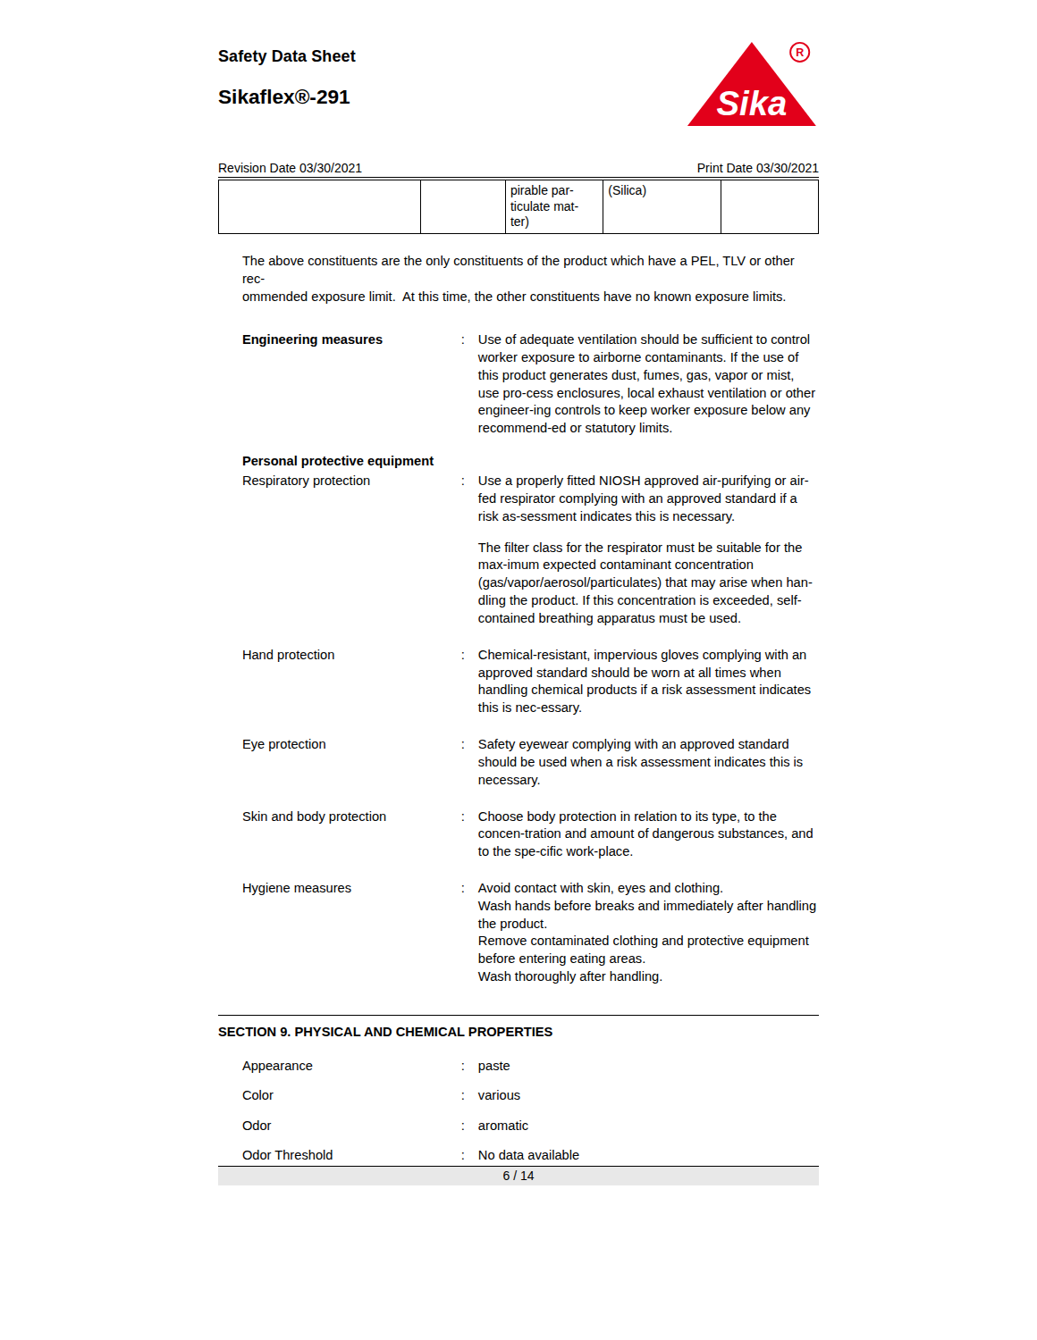Safety Data Sheet
Sikaflex®-291
Sika R
Revision Date 03/30/2021 Print Date 03/30/2021
| | | pirable par- ticulate mat- ter) | (Silica) | |
The above constituents are the only constituents of the product which have a PEL, TLV or other rec-
ommended exposure limit. At this time, the other constituents have no known exposure limits.
Engineering measures
:
Use of adequate ventilation should be sufficient to control worker exposure to airborne contaminants. If the use of this product generates dust, fumes, gas, vapor or mist, use pro-cess enclosures, local exhaust ventilation or other engineer-ing controls to keep worker exposure below any recommend-ed or statutory limits.
Personal protective equipment
Respiratory protection
:
Use a properly fitted NIOSH approved air-purifying or air-fed respirator complying with an approved standard if a risk as-sessment indicates this is necessary.
The filter class for the respirator must be suitable for the max-imum expected contaminant concentration (gas/vapor/aerosol/particulates) that may arise when han-dling the product. If this concentration is exceeded, self-contained breathing apparatus must be used.
Hand protection
:
Chemical-resistant, impervious gloves complying with an approved standard should be worn at all times when handling chemical products if a risk assessment indicates this is nec-essary.
Eye protection
:
Safety eyewear complying with an approved standard should be used when a risk assessment indicates this is necessary.
Skin and body protection
:
Choose body protection in relation to its type, to the concen-tration and amount of dangerous substances, and to the spe-cific work-place.
Hygiene measures
:
Avoid contact with skin, eyes and clothing.
Wash hands before breaks and immediately after handling the product.
Remove contaminated clothing and protective equipment before entering eating areas.
Wash thoroughly after handling.
SECTION 9. PHYSICAL AND CHEMICAL PROPERTIES
Appearance
:
paste
Color
:
various
Odor
:
aromatic
Odor Threshold
:
No data available
6 / 14